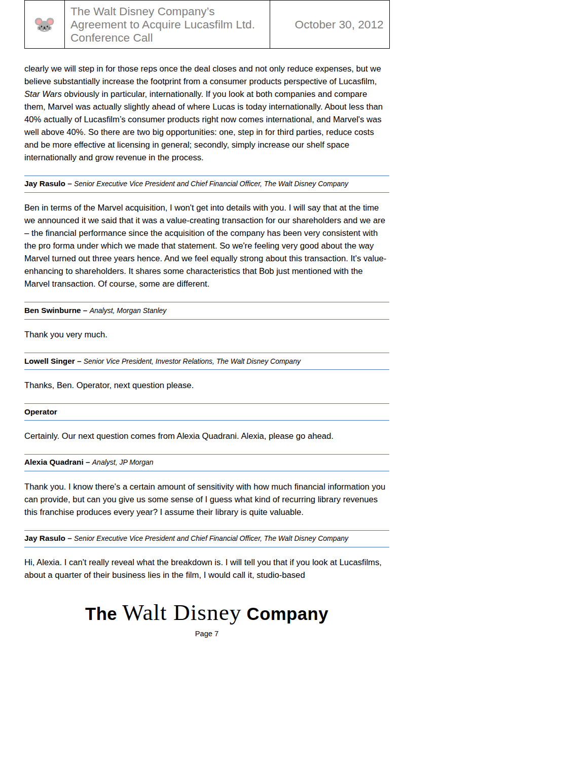🐭
The Walt Disney Company’s Agreement to Acquire Lucasfilm Ltd. Conference Call
October 30, 2012
clearly we will step in for those reps once the deal closes and not only reduce expenses, but we believe substantially increase the footprint from a consumer products perspective of Lucasfilm, Star Wars obviously in particular, internationally. If you look at both companies and compare them, Marvel was actually slightly ahead of where Lucas is today internationally. About less than 40% actually of Lucasfilm’s consumer products right now comes international, and Marvel's was well above 40%. So there are two big opportunities: one, step in for third parties, reduce costs and be more effective at licensing in general; secondly, simply increase our shelf space internationally and grow revenue in the process.
Jay Rasulo – Senior Executive Vice President and Chief Financial Officer, The Walt Disney Company
Ben in terms of the Marvel acquisition, I won't get into details with you. I will say that at the time we announced it we said that it was a value-creating transaction for our shareholders and we are – the financial performance since the acquisition of the company has been very consistent with the pro forma under which we made that statement. So we're feeling very good about the way Marvel turned out three years hence. And we feel equally strong about this transaction. It's value-enhancing to shareholders. It shares some characteristics that Bob just mentioned with the Marvel transaction. Of course, some are different.
Ben Swinburne – Analyst, Morgan Stanley
Thank you very much.
Lowell Singer – Senior Vice President, Investor Relations, The Walt Disney Company
Thanks, Ben. Operator, next question please.
Operator
Certainly. Our next question comes from Alexia Quadrani. Alexia, please go ahead.
Alexia Quadrani – Analyst, JP Morgan
Thank you. I know there's a certain amount of sensitivity with how much financial information you can provide, but can you give us some sense of I guess what kind of recurring library revenues this franchise produces every year? I assume their library is quite valuable.
Jay Rasulo – Senior Executive Vice President and Chief Financial Officer, The Walt Disney Company
Hi, Alexia. I can't really reveal what the breakdown is. I will tell you that if you look at Lucasfilms, about a quarter of their business lies in the film, I would call it, studio-based
The Walt Disney Company
Page 7